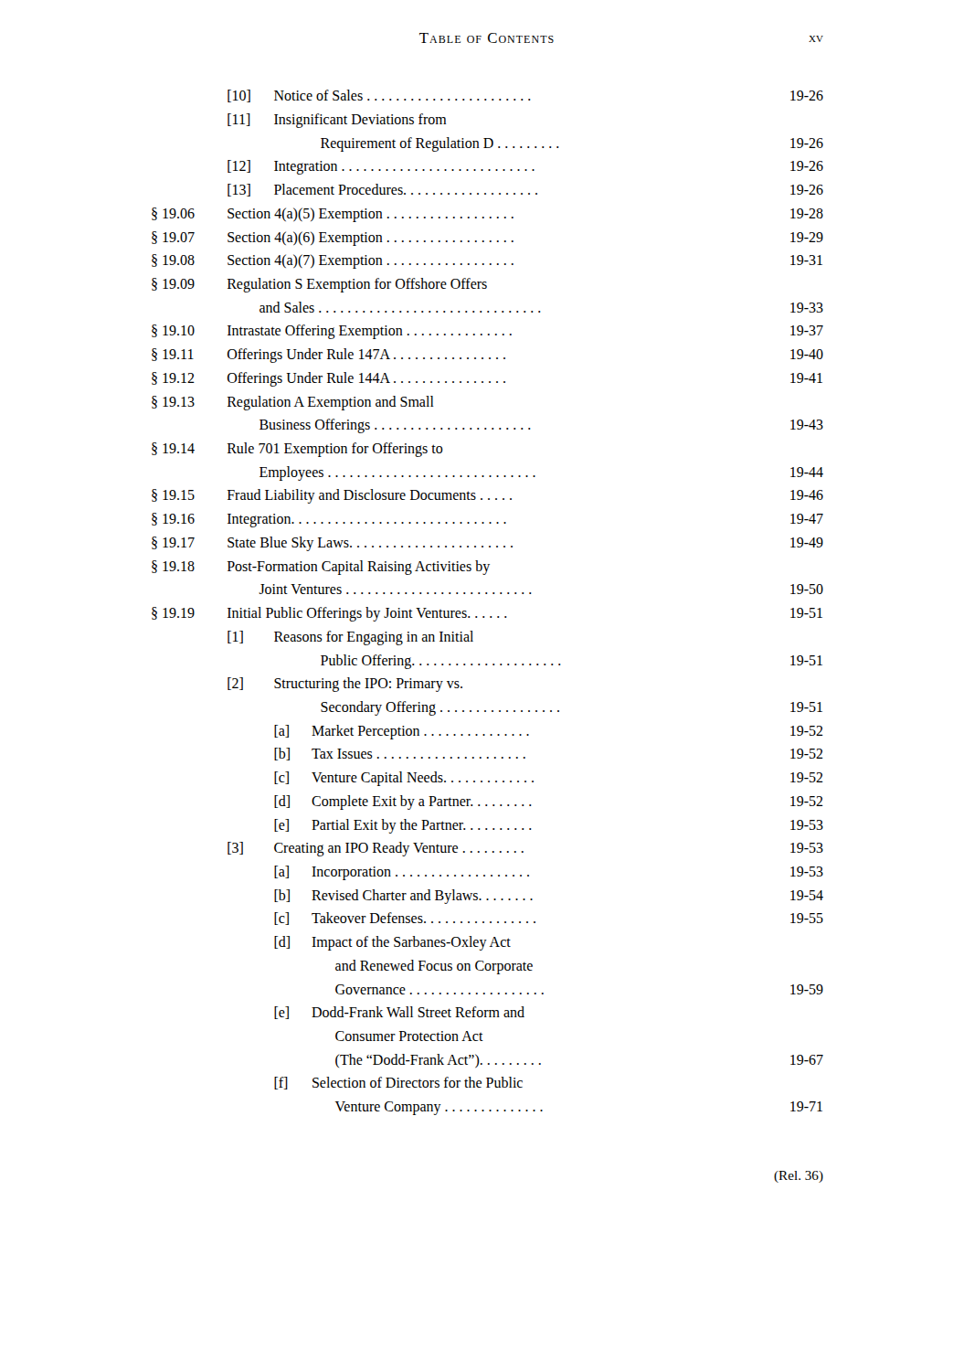Table of Contents xv
| | [10] | Notice of Sales . . . . . . . . . . . . . . . . . . . . . . . | 19-26 |
| | [11] | Insignificant Deviations from | |
| | | Requirement of Regulation D . . . . . . . . . | 19-26 |
| | [12] | Integration . . . . . . . . . . . . . . . . . . . . . . . . . . . | 19-26 |
| | [13] | Placement Procedures. . . . . . . . . . . . . . . . . . . | 19-26 |
| § 19.06 | Section 4(a)(5) Exemption . . . . . . . . . . . . . . . . . . | 19-28 |
| § 19.07 | Section 4(a)(6) Exemption . . . . . . . . . . . . . . . . . . | 19-29 |
| § 19.08 | Section 4(a)(7) Exemption . . . . . . . . . . . . . . . . . . | 19-31 |
| § 19.09 | Regulation S Exemption for Offshore Offers | |
| | and Sales . . . . . . . . . . . . . . . . . . . . . . . . . . . . . . . | 19-33 |
| § 19.10 | Intrastate Offering Exemption . . . . . . . . . . . . . . . | 19-37 |
| § 19.11 | Offerings Under Rule 147A . . . . . . . . . . . . . . . . | 19-40 |
| § 19.12 | Offerings Under Rule 144A . . . . . . . . . . . . . . . . | 19-41 |
| § 19.13 | Regulation A Exemption and Small | |
| | Business Offerings . . . . . . . . . . . . . . . . . . . . . . | 19-43 |
| § 19.14 | Rule 701 Exemption for Offerings to | |
| | Employees . . . . . . . . . . . . . . . . . . . . . . . . . . . . . | 19-44 |
| § 19.15 | Fraud Liability and Disclosure Documents . . . . . | 19-46 |
| § 19.16 | Integration. . . . . . . . . . . . . . . . . . . . . . . . . . . . . . | 19-47 |
| § 19.17 | State Blue Sky Laws. . . . . . . . . . . . . . . . . . . . . . . | 19-49 |
| § 19.18 | Post-Formation Capital Raising Activities by | |
| | Joint Ventures . . . . . . . . . . . . . . . . . . . . . . . . . . | 19-50 |
| § 19.19 | Initial Public Offerings by Joint Ventures. . . . . . | 19-51 |
| | [1] | Reasons for Engaging in an Initial | |
| | | Public Offering. . . . . . . . . . . . . . . . . . . . . | 19-51 |
| | [2] | Structuring the IPO: Primary vs. | |
| | | Secondary Offering . . . . . . . . . . . . . . . . . | 19-51 |
| | | [a] | Market Perception . . . . . . . . . . . . . . . | 19-52 |
| | | [b] | Tax Issues . . . . . . . . . . . . . . . . . . . . . | 19-52 |
| | | [c] | Venture Capital Needs. . . . . . . . . . . . . | 19-52 |
| | | [d] | Complete Exit by a Partner. . . . . . . . . | 19-52 |
| | | [e] | Partial Exit by the Partner. . . . . . . . . . | 19-53 |
| | [3] | Creating an IPO Ready Venture . . . . . . . . . | 19-53 |
| | | [a] | Incorporation . . . . . . . . . . . . . . . . . . . | 19-53 |
| | | [b] | Revised Charter and Bylaws. . . . . . . . | 19-54 |
| | | [c] | Takeover Defenses. . . . . . . . . . . . . . . . | 19-55 |
| | | [d] | Impact of the Sarbanes-Oxley Act | |
| | | | and Renewed Focus on Corporate | |
| | | | Governance . . . . . . . . . . . . . . . . . . . | 19-59 |
| | | [e] | Dodd-Frank Wall Street Reform and | |
| | | | Consumer Protection Act | |
| | | | (The “Dodd-Frank Act”). . . . . . . . . | 19-67 |
| | | [f] | Selection of Directors for the Public | |
| | | | Venture Company . . . . . . . . . . . . . . | 19-71 |
(Rel. 36)